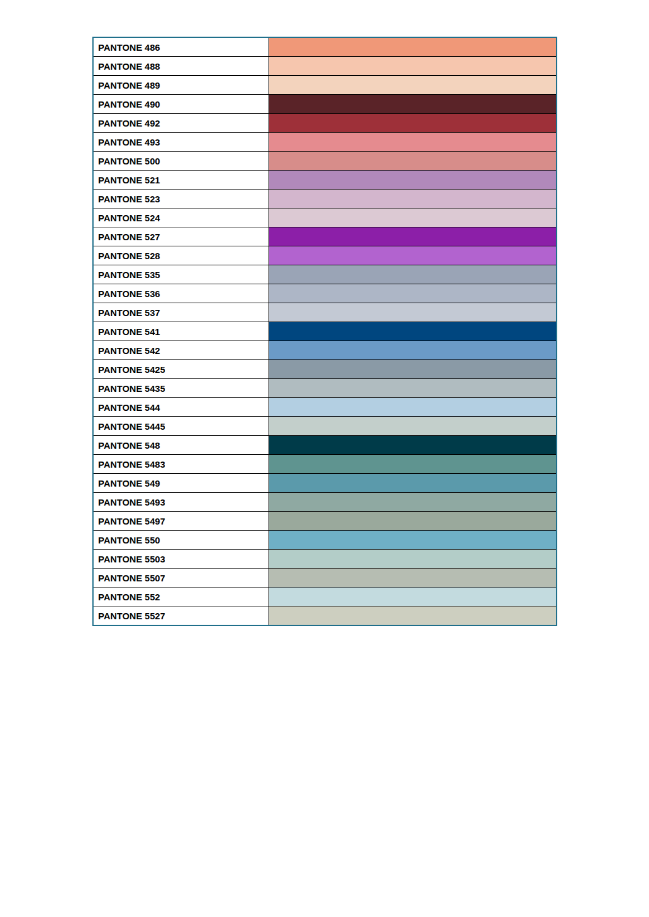| PANTONE 486 | |
| PANTONE 488 | |
| PANTONE 489 | |
| PANTONE 490 | |
| PANTONE 492 | |
| PANTONE 493 | |
| PANTONE 500 | |
| PANTONE 521 | |
| PANTONE 523 | |
| PANTONE 524 | |
| PANTONE 527 | |
| PANTONE 528 | |
| PANTONE 535 | |
| PANTONE 536 | |
| PANTONE 537 | |
| PANTONE 541 | |
| PANTONE 542 | |
| PANTONE 5425 | |
| PANTONE 5435 | |
| PANTONE 544 | |
| PANTONE 5445 | |
| PANTONE 548 | |
| PANTONE 5483 | |
| PANTONE 549 | |
| PANTONE 5493 | |
| PANTONE 5497 | |
| PANTONE 550 | |
| PANTONE 5503 | |
| PANTONE 5507 | |
| PANTONE 552 | |
| PANTONE 5527 | |